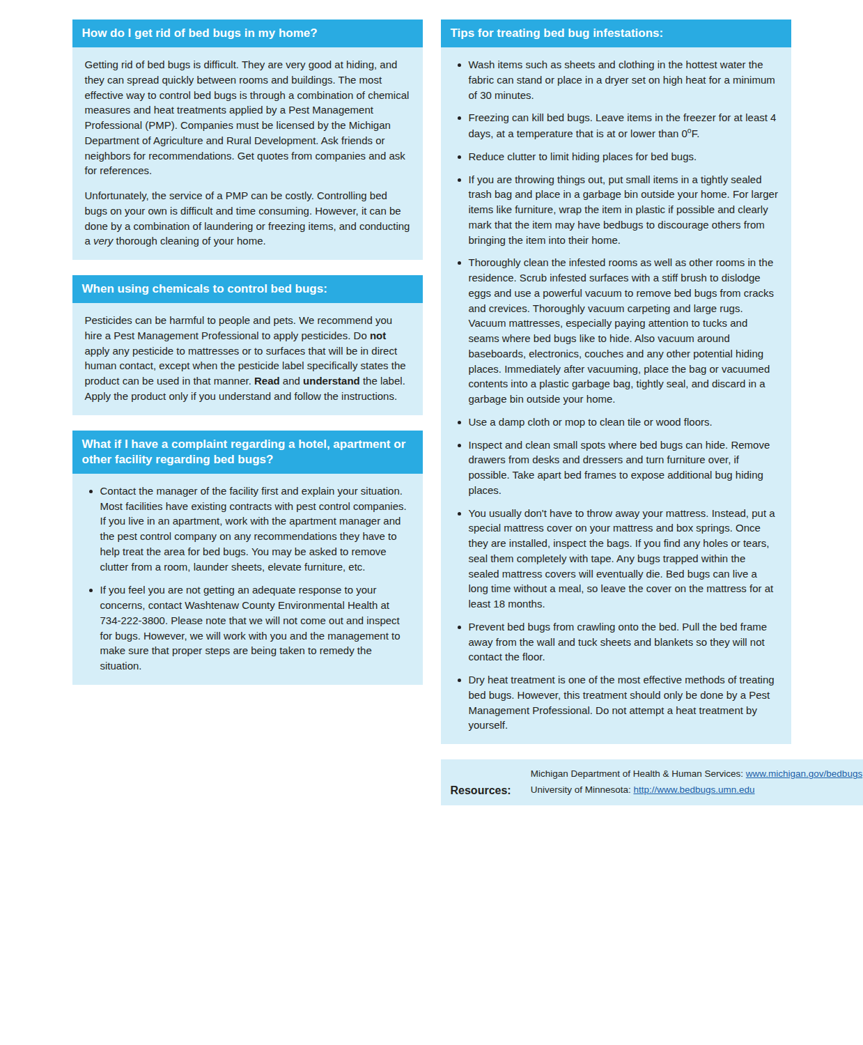How do I get rid of bed bugs in my home?
Getting rid of bed bugs is difficult. They are very good at hiding, and they can spread quickly between rooms and buildings. The most effective way to control bed bugs is through a combination of chemical measures and heat treatments applied by a Pest Management Professional (PMP). Companies must be licensed by the Michigan Department of Agriculture and Rural Development. Ask friends or neighbors for recommendations. Get quotes from companies and ask for references.
Unfortunately, the service of a PMP can be costly. Controlling bed bugs on your own is difficult and time consuming. However, it can be done by a combination of laundering or freezing items, and conducting a very thorough cleaning of your home.
When using chemicals to control bed bugs:
Pesticides can be harmful to people and pets. We recommend you hire a Pest Management Professional to apply pesticides. Do not apply any pesticide to mattresses or to surfaces that will be in direct human contact, except when the pesticide label specifically states the product can be used in that manner. Read and understand the label. Apply the product only if you understand and follow the instructions.
What if I have a complaint regarding a hotel, apartment or other facility regarding bed bugs?
Contact the manager of the facility first and explain your situation. Most facilities have existing contracts with pest control companies. If you live in an apartment, work with the apartment manager and the pest control company on any recommendations they have to help treat the area for bed bugs. You may be asked to remove clutter from a room, launder sheets, elevate furniture, etc.
If you feel you are not getting an adequate response to your concerns, contact Washtenaw County Environmental Health at 734-222-3800. Please note that we will not come out and inspect for bugs. However, we will work with you and the management to make sure that proper steps are being taken to remedy the situation.
Tips for treating bed bug infestations:
Wash items such as sheets and clothing in the hottest water the fabric can stand or place in a dryer set on high heat for a minimum of 30 minutes.
Freezing can kill bed bugs. Leave items in the freezer for at least 4 days, at a temperature that is at or lower than 0o F.
Reduce clutter to limit hiding places for bed bugs.
If you are throwing things out, put small items in a tightly sealed trash bag and place in a garbage bin outside your home. For larger items like furniture, wrap the item in plastic if possible and clearly mark that the item may have bedbugs to discourage others from bringing the item into their home.
Thoroughly clean the infested rooms as well as other rooms in the residence. Scrub infested surfaces with a stiff brush to dislodge eggs and use a powerful vacuum to remove bed bugs from cracks and crevices. Thoroughly vacuum carpeting and large rugs. Vacuum mattresses, especially paying attention to tucks and seams where bed bugs like to hide. Also vacuum around baseboards, electronics, couches and any other potential hiding places. Immediately after vacuuming, place the bag or vacuumed contents into a plastic garbage bag, tightly seal, and discard in a garbage bin outside your home.
Use a damp cloth or mop to clean tile or wood floors.
Inspect and clean small spots where bed bugs can hide. Remove drawers from desks and dressers and turn furniture over, if possible. Take apart bed frames to expose additional bug hiding places.
You usually don't have to throw away your mattress. Instead, put a special mattress cover on your mattress and box springs. Once they are installed, inspect the bags. If you find any holes or tears, seal them completely with tape. Any bugs trapped within the sealed mattress covers will eventually die. Bed bugs can live a long time without a meal, so leave the cover on the mattress for at least 18 months.
Prevent bed bugs from crawling onto the bed. Pull the bed frame away from the wall and tuck sheets and blankets so they will not contact the floor.
Dry heat treatment is one of the most effective methods of treating bed bugs. However, this treatment should only be done by a Pest Management Professional. Do not attempt a heat treatment by yourself.
Resources:
Michigan Department of Health & Human Services: www.michigan.gov/bedbugs
University of Minnesota: http://www.bedbugs.umn.edu